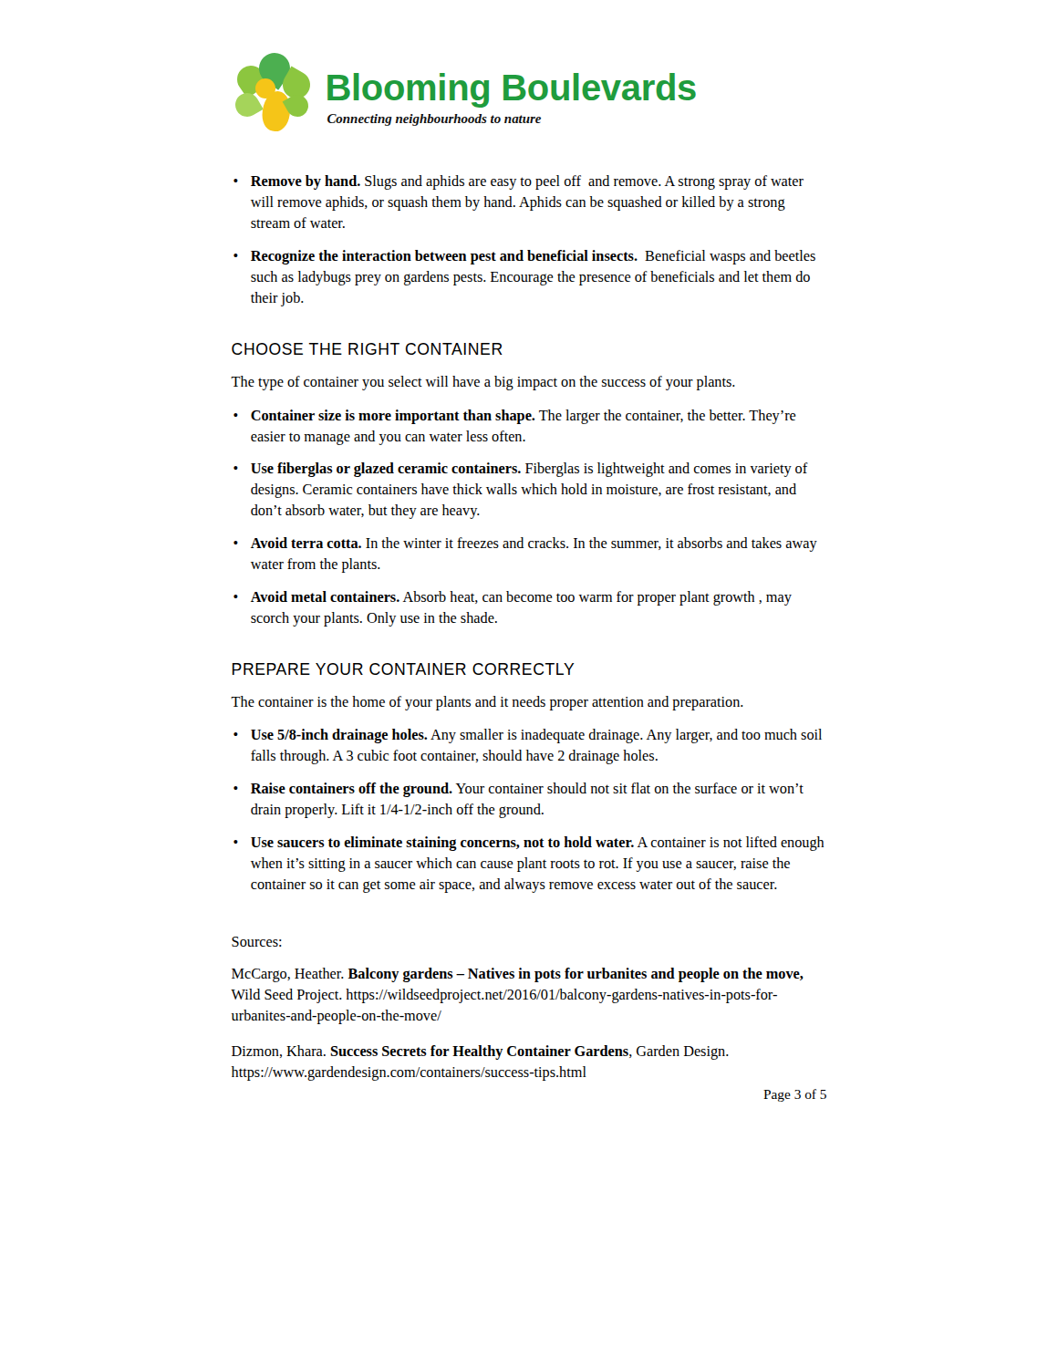Blooming Boulevards
Connecting neighbourhoods to nature
Remove by hand. Slugs and aphids are easy to peel off and remove. A strong spray of water will remove aphids, or squash them by hand. Aphids can be squashed or killed by a strong stream of water.
Recognize the interaction between pest and beneficial insects. Beneficial wasps and beetles such as ladybugs prey on gardens pests. Encourage the presence of beneficials and let them do their job.
CHOOSE THE RIGHT CONTAINER
The type of container you select will have a big impact on the success of your plants.
Container size is more important than shape. The larger the container, the better. They’re easier to manage and you can water less often.
Use fiberglas or glazed ceramic containers. Fiberglas is lightweight and comes in variety of designs. Ceramic containers have thick walls which hold in moisture, are frost resistant, and don’t absorb water, but they are heavy.
Avoid terra cotta. In the winter it freezes and cracks. In the summer, it absorbs and takes away water from the plants.
Avoid metal containers. Absorb heat, can become too warm for proper plant growth , may scorch your plants. Only use in the shade.
PREPARE YOUR CONTAINER CORRECTLY
The container is the home of your plants and it needs proper attention and preparation.
Use 5/8-inch drainage holes. Any smaller is inadequate drainage. Any larger, and too much soil falls through. A 3 cubic foot container, should have 2 drainage holes.
Raise containers off the ground. Your container should not sit flat on the surface or it won’t drain properly. Lift it 1/4-1/2-inch off the ground.
Use saucers to eliminate staining concerns, not to hold water. A container is not lifted enough when it’s sitting in a saucer which can cause plant roots to rot. If you use a saucer, raise the container so it can get some air space, and always remove excess water out of the saucer.
Sources:
McCargo, Heather. Balcony gardens – Natives in pots for urbanites and people on the move, Wild Seed Project. https://wildseedproject.net/2016/01/balcony-gardens-natives-in-pots-for-urbanites-and-people-on-the-move/
Dizmon, Khara. Success Secrets for Healthy Container Gardens, Garden Design. https://www.gardendesign.com/containers/success-tips.html
Page 3 of 5